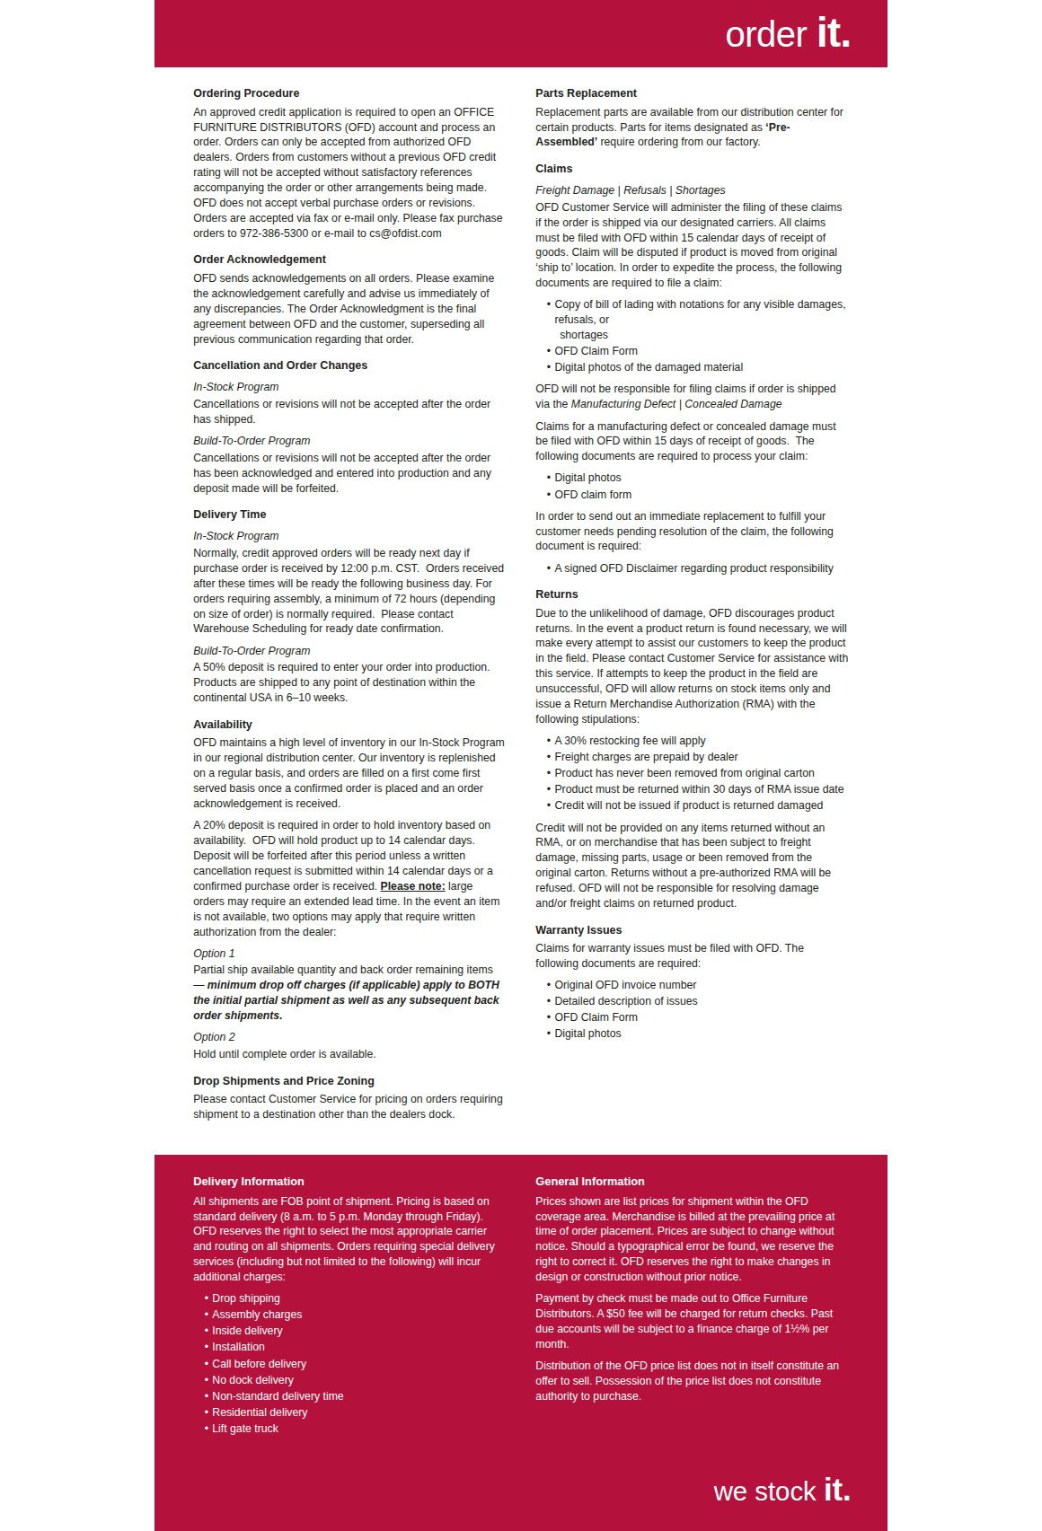order it.
Ordering Procedure
An approved credit application is required to open an OFFICE FURNITURE DISTRIBUTORS (OFD) account and process an order. Orders can only be accepted from authorized OFD dealers. Orders from customers without a previous OFD credit rating will not be accepted without satisfactory references accompanying the order or other arrangements being made. OFD does not accept verbal purchase orders or revisions. Orders are accepted via fax or e-mail only. Please fax purchase orders to 972-386-5300 or e-mail to cs@ofdist.com
Order Acknowledgement
OFD sends acknowledgements on all orders. Please examine the acknowledgement carefully and advise us immediately of any discrepancies. The Order Acknowledgment is the final agreement between OFD and the customer, superseding all previous communication regarding that order.
Cancellation and Order Changes
In-Stock Program
Cancellations or revisions will not be accepted after the order has shipped.
Build-To-Order Program
Cancellations or revisions will not be accepted after the order has been acknowledged and entered into production and any deposit made will be forfeited.
Delivery Time
In-Stock Program
Normally, credit approved orders will be ready next day if purchase order is received by 12:00 p.m. CST. Orders received after these times will be ready the following business day. For orders requiring assembly, a minimum of 72 hours (depending on size of order) is normally required. Please contact Warehouse Scheduling for ready date confirmation.
Build-To-Order Program
A 50% deposit is required to enter your order into production. Products are shipped to any point of destination within the continental USA in 6–10 weeks.
Availability
OFD maintains a high level of inventory in our In-Stock Program in our regional distribution center. Our inventory is replenished on a regular basis, and orders are filled on a first come first served basis once a confirmed order is placed and an order acknowledgement is received.
A 20% deposit is required in order to hold inventory based on availability. OFD will hold product up to 14 calendar days. Deposit will be forfeited after this period unless a written cancellation request is submitted within 14 calendar days or a confirmed purchase order is received. Please note: large orders may require an extended lead time. In the event an item is not available, two options may apply that require written authorization from the dealer:
Option 1
Partial ship available quantity and back order remaining items — minimum drop off charges (if applicable) apply to BOTH the initial partial shipment as well as any subsequent back order shipments.
Option 2
Hold until complete order is available.
Drop Shipments and Price Zoning
Please contact Customer Service for pricing on orders requiring shipment to a destination other than the dealers dock.
Parts Replacement
Replacement parts are available from our distribution center for certain products. Parts for items designated as ‘Pre-Assembled’ require ordering from our factory.
Claims
Freight Damage | Refusals | Shortages
OFD Customer Service will administer the filing of these claims if the order is shipped via our designated carriers. All claims must be filed with OFD within 15 calendar days of receipt of goods. Claim will be disputed if product is moved from original ‘ship to’ location. In order to expedite the process, the following documents are required to file a claim:
Copy of bill of lading with notations for any visible damages, refusals, orshortages
OFD Claim Form
Digital photos of the damaged material
OFD will not be responsible for filing claims if order is shipped via the Manufacturing Defect | Concealed Damage
Claims for a manufacturing defect or concealed damage must be filed with OFD within 15 days of receipt of goods. The following documents are required to process your claim:
Digital photos
OFD claim form
In order to send out an immediate replacement to fulfill your customer needs pending resolution of the claim, the following document is required:
A signed OFD Disclaimer regarding product responsibility
Returns
Due to the unlikelihood of damage, OFD discourages product returns. In the event a product return is found necessary, we will make every attempt to assist our customers to keep the product in the field. Please contact Customer Service for assistance with this service. If attempts to keep the product in the field are unsuccessful, OFD will allow returns on stock items only and issue a Return Merchandise Authorization (RMA) with the following stipulations:
A 30% restocking fee will apply
Freight charges are prepaid by dealer
Product has never been removed from original carton
Product must be returned within 30 days of RMA issue date
Credit will not be issued if product is returned damaged
Credit will not be provided on any items returned without an RMA, or on merchandise that has been subject to freight damage, missing parts, usage or been removed from the original carton. Returns without a pre-authorized RMA will be refused. OFD will not be responsible for resolving damage and/or freight claims on returned product.
Warranty Issues
Claims for warranty issues must be filed with OFD. The following documents are required:
Original OFD invoice number
Detailed description of issues
OFD Claim Form
Digital photos
Delivery Information
All shipments are FOB point of shipment. Pricing is based on standard delivery (8 a.m. to 5 p.m. Monday through Friday). OFD reserves the right to select the most appropriate carrier and routing on all shipments. Orders requiring special delivery services (including but not limited to the following) will incur additional charges:
Drop shipping
Assembly charges
Inside delivery
Installation
Call before delivery
No dock delivery
Non-standard delivery time
Residential delivery
Lift gate truck
General Information
Prices shown are list prices for shipment within the OFD coverage area. Merchandise is billed at the prevailing price at time of order placement. Prices are subject to change without notice. Should a typographical error be found, we reserve the right to correct it. OFD reserves the right to make changes in design or construction without prior notice.
Payment by check must be made out to Office Furniture Distributors. A $50 fee will be charged for return checks. Past due accounts will be subject to a finance charge of 1½% per month.
Distribution of the OFD price list does not in itself constitute an offer to sell. Possession of the price list does not constitute authority to purchase.
we stock it.